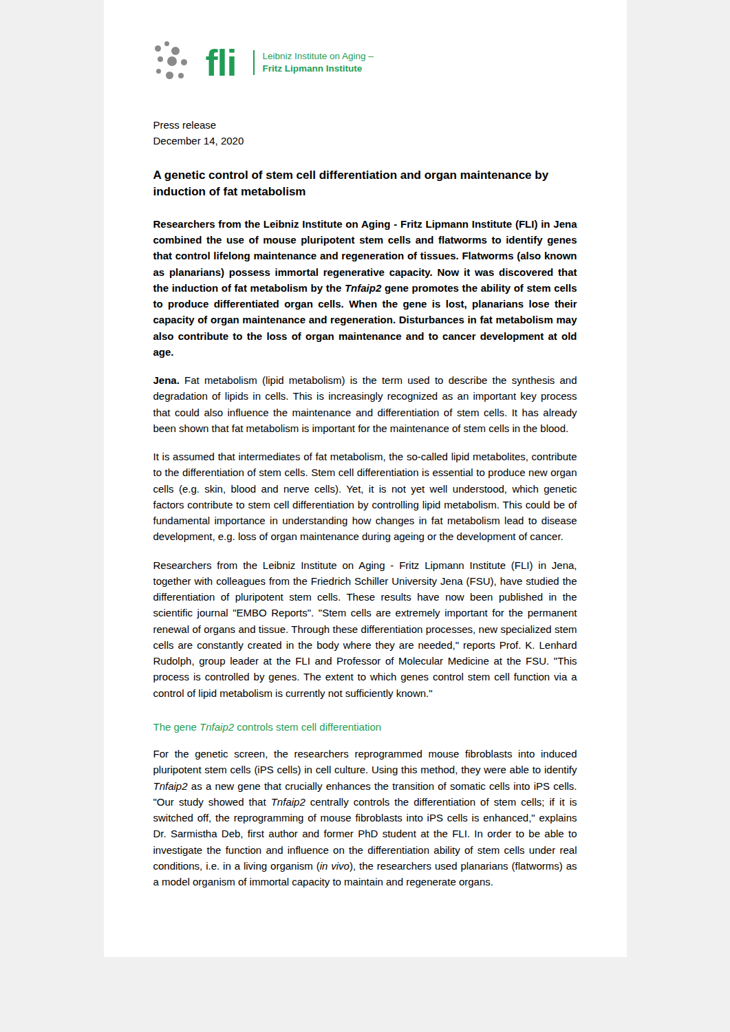fli
Leibniz Institute on Aging –
Fritz Lipmann Institute
Press release
December 14, 2020
A genetic control of stem cell differentiation and organ maintenance by induction of fat metabolism
Researchers from the Leibniz Institute on Aging - Fritz Lipmann Institute (FLI) in Jena combined the use of mouse pluripotent stem cells and flatworms to identify genes that control lifelong maintenance and regeneration of tissues. Flatworms (also known as planarians) possess immortal regenerative capacity. Now it was discovered that the induction of fat metabolism by the Tnfaip2 gene promotes the ability of stem cells to produce differentiated organ cells. When the gene is lost, planarians lose their capacity of organ maintenance and regeneration. Disturbances in fat metabolism may also contribute to the loss of organ maintenance and to cancer development at old age.
Jena. Fat metabolism (lipid metabolism) is the term used to describe the synthesis and degradation of lipids in cells. This is increasingly recognized as an important key process that could also influence the maintenance and differentiation of stem cells. It has already been shown that fat metabolism is important for the maintenance of stem cells in the blood.
It is assumed that intermediates of fat metabolism, the so-called lipid metabolites, contribute to the differentiation of stem cells. Stem cell differentiation is essential to produce new organ cells (e.g. skin, blood and nerve cells). Yet, it is not yet well understood, which genetic factors contribute to stem cell differentiation by controlling lipid metabolism. This could be of fundamental importance in understanding how changes in fat metabolism lead to disease development, e.g. loss of organ maintenance during ageing or the development of cancer.
Researchers from the Leibniz Institute on Aging - Fritz Lipmann Institute (FLI) in Jena, together with colleagues from the Friedrich Schiller University Jena (FSU), have studied the differentiation of pluripotent stem cells. These results have now been published in the scientific journal "EMBO Reports". "Stem cells are extremely important for the permanent renewal of organs and tissue. Through these differentiation processes, new specialized stem cells are constantly created in the body where they are needed," reports Prof. K. Lenhard Rudolph, group leader at the FLI and Professor of Molecular Medicine at the FSU. "This process is controlled by genes. The extent to which genes control stem cell function via a control of lipid metabolism is currently not sufficiently known."
The gene Tnfaip2 controls stem cell differentiation
For the genetic screen, the researchers reprogrammed mouse fibroblasts into induced pluripotent stem cells (iPS cells) in cell culture. Using this method, they were able to identify Tnfaip2 as a new gene that crucially enhances the transition of somatic cells into iPS cells. "Our study showed that Tnfaip2 centrally controls the differentiation of stem cells; if it is switched off, the reprogramming of mouse fibroblasts into iPS cells is enhanced," explains Dr. Sarmistha Deb, first author and former PhD student at the FLI. In order to be able to investigate the function and influence on the differentiation ability of stem cells under real conditions, i.e. in a living organism (in vivo), the researchers used planarians (flatworms) as a model organism of immortal capacity to maintain and regenerate organs.